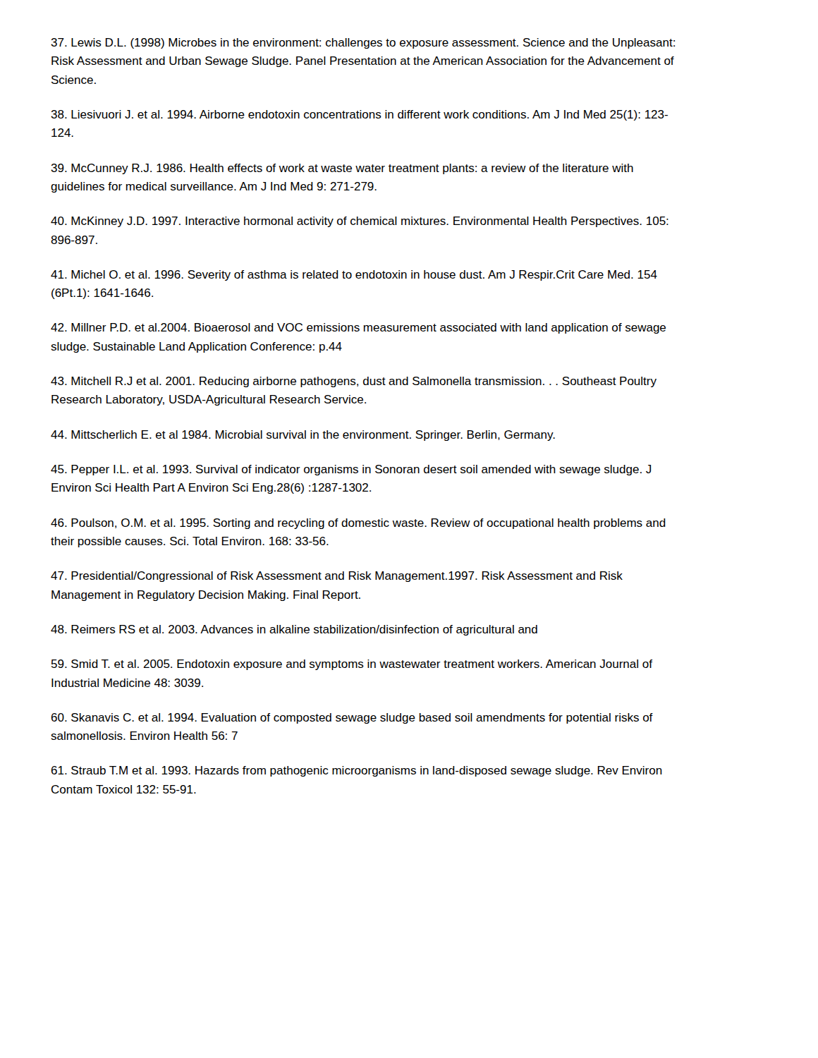37. Lewis D.L. (1998) Microbes in the environment: challenges to exposure assessment. Science and the Unpleasant: Risk Assessment and Urban Sewage Sludge. Panel Presentation at the American Association for the Advancement of Science.
38. Liesivuori J. et al. 1994. Airborne endotoxin concentrations in different work conditions. Am J Ind Med 25(1): 123-124.
39. McCunney R.J. 1986. Health effects of work at waste water treatment plants: a review of the literature with guidelines for medical surveillance. Am J Ind Med 9: 271-279.
40. McKinney J.D. 1997. Interactive hormonal activity of chemical mixtures. Environmental Health Perspectives. 105: 896-897.
41. Michel O. et al. 1996. Severity of asthma is related to endotoxin in house dust. Am J Respir.Crit Care Med. 154 (6Pt.1): 1641-1646.
42. Millner P.D. et al.2004. Bioaerosol and VOC emissions measurement associated with land application of sewage sludge. Sustainable Land Application Conference: p.44
43. Mitchell R.J et al. 2001. Reducing airborne pathogens, dust and Salmonella transmission. . . Southeast Poultry Research Laboratory, USDA-Agricultural Research Service.
44. Mittscherlich E. et al 1984. Microbial survival in the environment. Springer. Berlin, Germany.
45. Pepper I.L. et al. 1993. Survival of indicator organisms in Sonoran desert soil amended with sewage sludge. J Environ Sci Health Part A Environ Sci Eng.28(6) :1287-1302.
46. Poulson, O.M. et al. 1995. Sorting and recycling of domestic waste. Review of occupational health problems and their possible causes. Sci. Total Environ. 168: 33-56.
47. Presidential/Congressional of Risk Assessment and Risk Management.1997. Risk Assessment and Risk Management in Regulatory Decision Making. Final Report.
48. Reimers RS et al. 2003. Advances in alkaline stabilization/disinfection of agricultural and
59. Smid T. et al. 2005. Endotoxin exposure and symptoms in wastewater treatment workers. American Journal of Industrial Medicine 48: 3039.
60. Skanavis C. et al. 1994. Evaluation of composted sewage sludge based soil amendments for potential risks of salmonellosis. Environ Health 56: 7
61. Straub T.M et al. 1993. Hazards from pathogenic microorganisms in land-disposed sewage sludge. Rev Environ Contam Toxicol 132: 55-91.